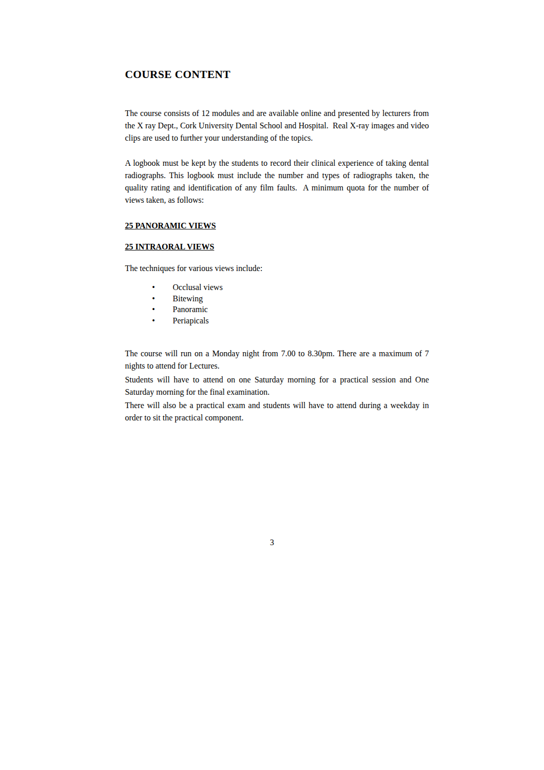COURSE CONTENT
The course consists of 12 modules and are available online and presented by lecturers from the X ray Dept., Cork University Dental School and Hospital. Real X-ray images and video clips are used to further your understanding of the topics.
A logbook must be kept by the students to record their clinical experience of taking dental radiographs. This logbook must include the number and types of radiographs taken, the quality rating and identification of any film faults. A minimum quota for the number of views taken, as follows:
25 PANORAMIC VIEWS
25 INTRAORAL VIEWS
The techniques for various views include:
Occlusal views
Bitewing
Panoramic
Periapicals
The course will run on a Monday night from 7.00 to 8.30pm. There are a maximum of 7 nights to attend for Lectures.
Students will have to attend on one Saturday morning for a practical session and One Saturday morning for the final examination.
There will also be a practical exam and students will have to attend during a weekday in order to sit the practical component.
3